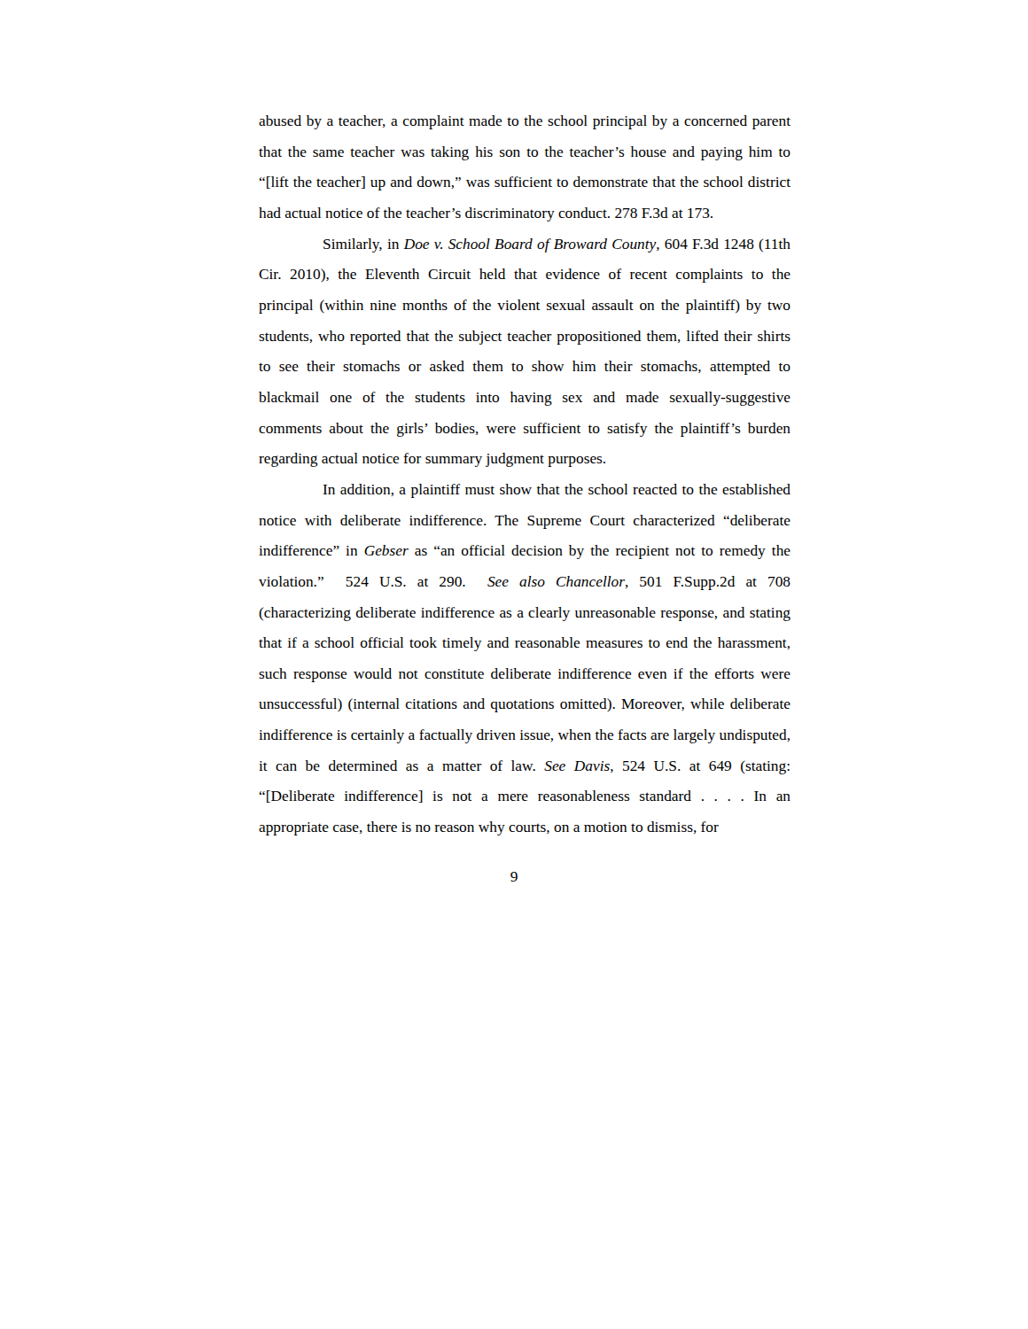abused by a teacher, a complaint made to the school principal by a concerned parent that the same teacher was taking his son to the teacher’s house and paying him to “[lift the teacher] up and down,” was sufficient to demonstrate that the school district had actual notice of the teacher’s discriminatory conduct. 278 F.3d at 173.
Similarly, in Doe v. School Board of Broward County, 604 F.3d 1248 (11th Cir. 2010), the Eleventh Circuit held that evidence of recent complaints to the principal (within nine months of the violent sexual assault on the plaintiff) by two students, who reported that the subject teacher propositioned them, lifted their shirts to see their stomachs or asked them to show him their stomachs, attempted to blackmail one of the students into having sex and made sexually-suggestive comments about the girls’ bodies, were sufficient to satisfy the plaintiff’s burden regarding actual notice for summary judgment purposes.
In addition, a plaintiff must show that the school reacted to the established notice with deliberate indifference. The Supreme Court characterized “deliberate indifference” in Gebser as “an official decision by the recipient not to remedy the violation.” 524 U.S. at 290. See also Chancellor, 501 F.Supp.2d at 708 (characterizing deliberate indifference as a clearly unreasonable response, and stating that if a school official took timely and reasonable measures to end the harassment, such response would not constitute deliberate indifference even if the efforts were unsuccessful) (internal citations and quotations omitted). Moreover, while deliberate indifference is certainly a factually driven issue, when the facts are largely undisputed, it can be determined as a matter of law. See Davis, 524 U.S. at 649 (stating: “[Deliberate indifference] is not a mere reasonableness standard . . . . In an appropriate case, there is no reason why courts, on a motion to dismiss, for
9